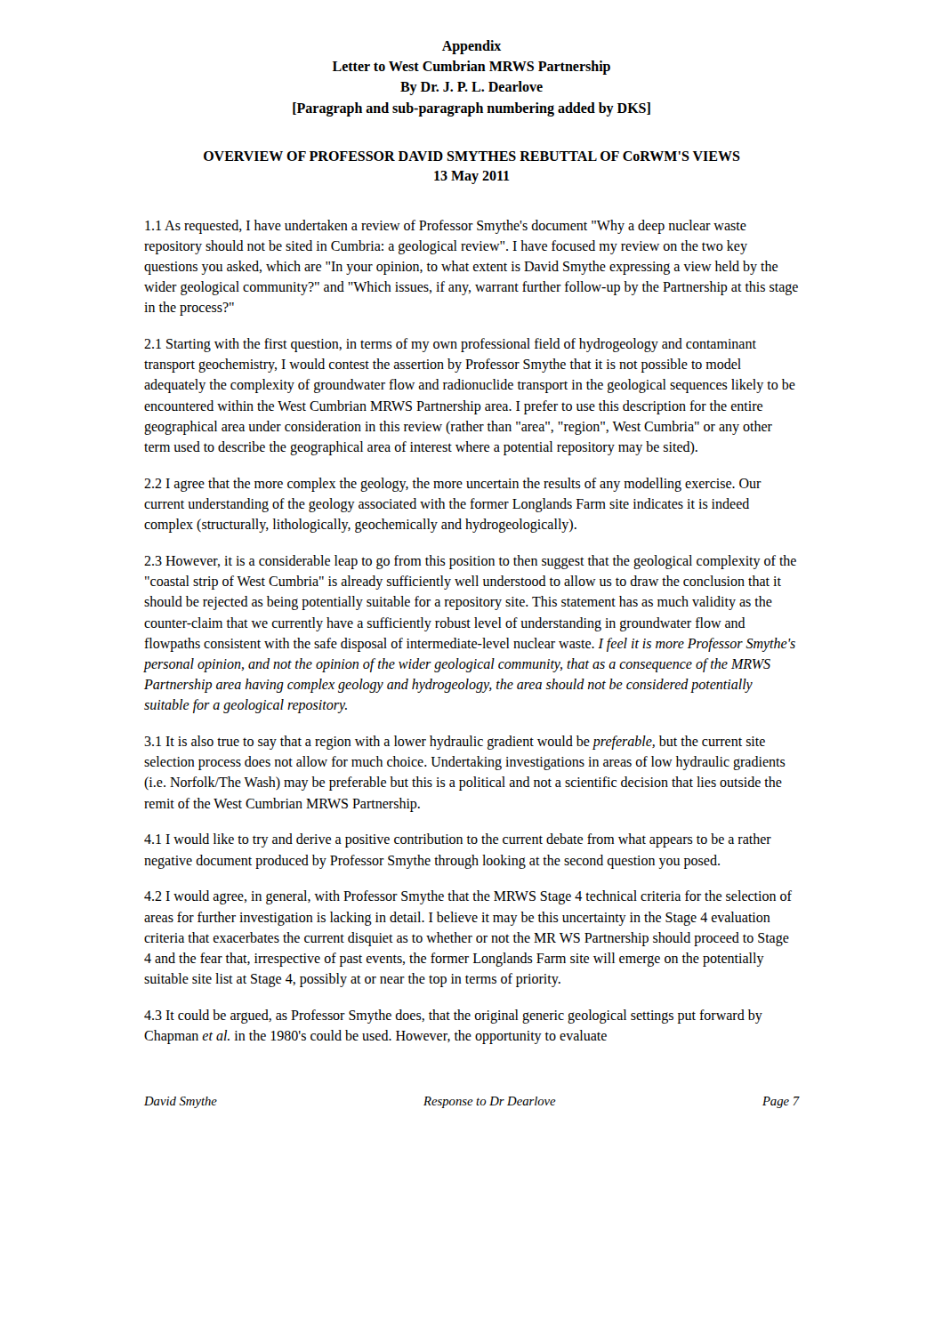Appendix
Letter to West Cumbrian MRWS Partnership
By Dr. J. P. L. Dearlove
[Paragraph and sub-paragraph numbering added by DKS]
OVERVIEW OF PROFESSOR DAVID SMYTHES REBUTTAL OF CoRWM'S VIEWS
13 May 2011
1.1 As requested, I have undertaken a review of Professor Smythe's document "Why a deep nuclear waste repository should not be sited in Cumbria: a geological review". I have focused my review on the two key questions you asked, which are "In your opinion, to what extent is David Smythe expressing a view held by the wider geological community?" and "Which issues, if any, warrant further follow-up by the Partnership at this stage in the process?"
2.1 Starting with the first question, in terms of my own professional field of hydrogeology and contaminant transport geochemistry, I would contest the assertion by Professor Smythe that it is not possible to model adequately the complexity of groundwater flow and radionuclide transport in the geological sequences likely to be encountered within the West Cumbrian MRWS Partnership area. I prefer to use this description for the entire geographical area under consideration in this review (rather than "area", "region", West Cumbria" or any other term used to describe the geographical area of interest where a potential repository may be sited).
2.2 I agree that the more complex the geology, the more uncertain the results of any modelling exercise. Our current understanding of the geology associated with the former Longlands Farm site indicates it is indeed complex (structurally, lithologically, geochemically and hydrogeologically).
2.3 However, it is a considerable leap to go from this position to then suggest that the geological complexity of the "coastal strip of West Cumbria" is already sufficiently well understood to allow us to draw the conclusion that it should be rejected as being potentially suitable for a repository site. This statement has as much validity as the counter-claim that we currently have a sufficiently robust level of understanding in groundwater flow and flowpaths consistent with the safe disposal of intermediate-level nuclear waste. I feel it is more Professor Smythe's personal opinion, and not the opinion of the wider geological community, that as a consequence of the MRWS Partnership area having complex geology and hydrogeology, the area should not be considered potentially suitable for a geological repository.
3.1 It is also true to say that a region with a lower hydraulic gradient would be preferable, but the current site selection process does not allow for much choice. Undertaking investigations in areas of low hydraulic gradients (i.e. Norfolk/The Wash) may be preferable but this is a political and not a scientific decision that lies outside the remit of the West Cumbrian MRWS Partnership.
4.1 I would like to try and derive a positive contribution to the current debate from what appears to be a rather negative document produced by Professor Smythe through looking at the second question you posed.
4.2 I would agree, in general, with Professor Smythe that the MRWS Stage 4 technical criteria for the selection of areas for further investigation is lacking in detail. I believe it may be this uncertainty in the Stage 4 evaluation criteria that exacerbates the current disquiet as to whether or not the MR WS Partnership should proceed to Stage 4 and the fear that, irrespective of past events, the former Longlands Farm site will emerge on the potentially suitable site list at Stage 4, possibly at or near the top in terms of priority.
4.3 It could be argued, as Professor Smythe does, that the original generic geological settings put forward by Chapman et al. in the 1980's could be used. However, the opportunity to evaluate
David Smythe Response to Dr Dearlove Page 7